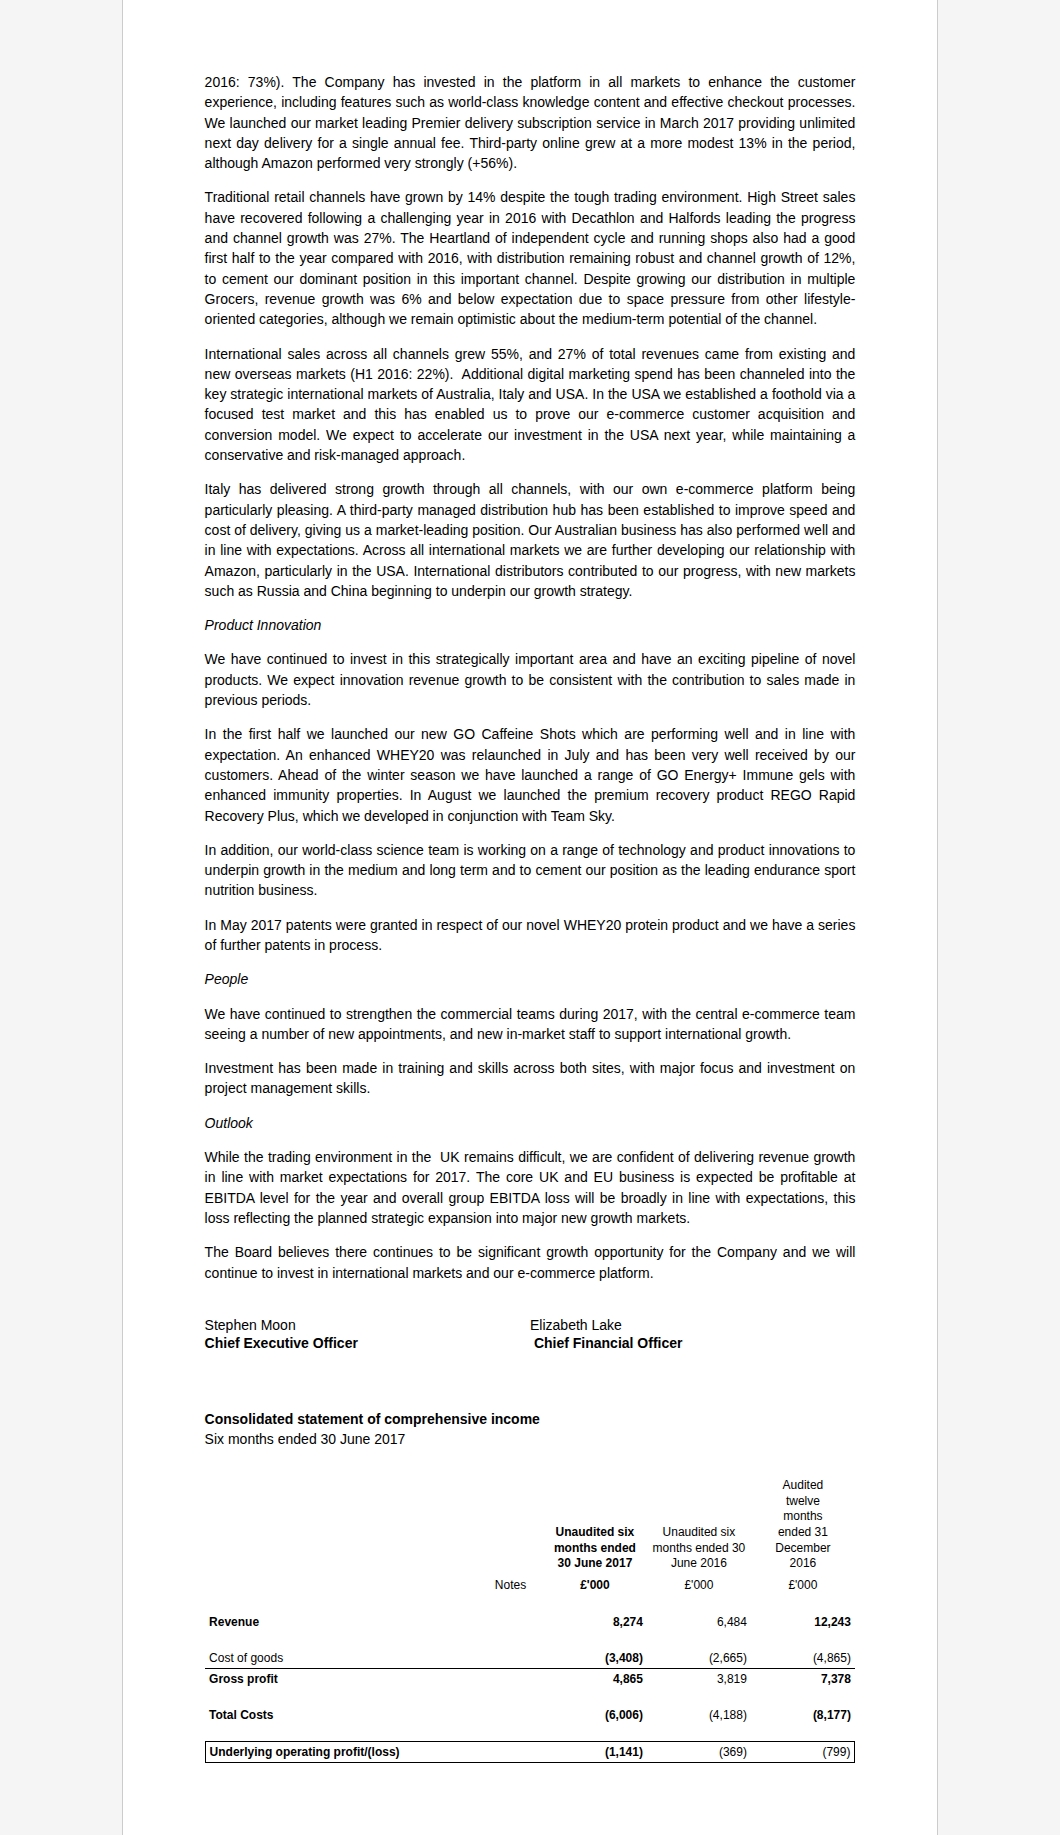2016: 73%). The Company has invested in the platform in all markets to enhance the customer experience, including features such as world-class knowledge content and effective checkout processes. We launched our market leading Premier delivery subscription service in March 2017 providing unlimited next day delivery for a single annual fee. Third-party online grew at a more modest 13% in the period, although Amazon performed very strongly (+56%).
Traditional retail channels have grown by 14% despite the tough trading environment. High Street sales have recovered following a challenging year in 2016 with Decathlon and Halfords leading the progress and channel growth was 27%. The Heartland of independent cycle and running shops also had a good first half to the year compared with 2016, with distribution remaining robust and channel growth of 12%, to cement our dominant position in this important channel. Despite growing our distribution in multiple Grocers, revenue growth was 6% and below expectation due to space pressure from other lifestyle-oriented categories, although we remain optimistic about the medium-term potential of the channel.
International sales across all channels grew 55%, and 27% of total revenues came from existing and new overseas markets (H1 2016: 22%). Additional digital marketing spend has been channeled into the key strategic international markets of Australia, Italy and USA. In the USA we established a foothold via a focused test market and this has enabled us to prove our e-commerce customer acquisition and conversion model. We expect to accelerate our investment in the USA next year, while maintaining a conservative and risk-managed approach.
Italy has delivered strong growth through all channels, with our own e-commerce platform being particularly pleasing. A third-party managed distribution hub has been established to improve speed and cost of delivery, giving us a market-leading position. Our Australian business has also performed well and in line with expectations. Across all international markets we are further developing our relationship with Amazon, particularly in the USA. International distributors contributed to our progress, with new markets such as Russia and China beginning to underpin our growth strategy.
Product Innovation
We have continued to invest in this strategically important area and have an exciting pipeline of novel products. We expect innovation revenue growth to be consistent with the contribution to sales made in previous periods.
In the first half we launched our new GO Caffeine Shots which are performing well and in line with expectation. An enhanced WHEY20 was relaunched in July and has been very well received by our customers. Ahead of the winter season we have launched a range of GO Energy+ Immune gels with enhanced immunity properties. In August we launched the premium recovery product REGO Rapid Recovery Plus, which we developed in conjunction with Team Sky.
In addition, our world-class science team is working on a range of technology and product innovations to underpin growth in the medium and long term and to cement our position as the leading endurance sport nutrition business.
In May 2017 patents were granted in respect of our novel WHEY20 protein product and we have a series of further patents in process.
People
We have continued to strengthen the commercial teams during 2017, with the central e-commerce team seeing a number of new appointments, and new in-market staff to support international growth.
Investment has been made in training and skills across both sites, with major focus and investment on project management skills.
Outlook
While the trading environment in the UK remains difficult, we are confident of delivering revenue growth in line with market expectations for 2017. The core UK and EU business is expected be profitable at EBITDA level for the year and overall group EBITDA loss will be broadly in line with expectations, this loss reflecting the planned strategic expansion into major new growth markets.
The Board believes there continues to be significant growth opportunity for the Company and we will continue to invest in international markets and our e-commerce platform.
| Stephen Moon | Elizabeth Lake |
| Chief Executive Officer | Chief Financial Officer |
Consolidated statement of comprehensive income
Six months ended 30 June 2017
| | | Unaudited six months ended 30 June 2017 | Unaudited six months ended 30 June 2016 | Audited twelve months ended 31 December 2016 |
| --- | --- | --- | --- | --- |
| | Notes | £'000 | £'000 | £'000 |
| Revenue | | 8,274 | 6,484 | 12,243 |
| Cost of goods | | (3,408) | (2,665) | (4,865) |
| Gross profit | | 4,865 | 3,819 | 7,378 |
| Total Costs | | (6,006) | (4,188) | (8,177) |
| Underlying operating profit/(loss) | | (1,141) | (369) | (799) |